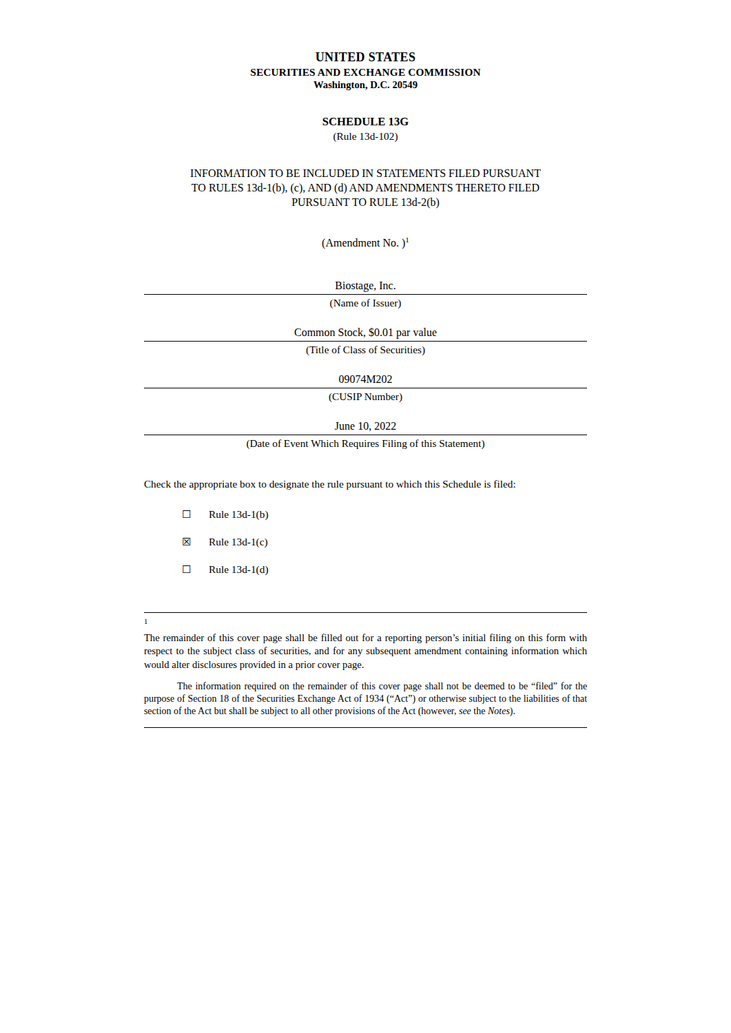UNITED STATES
SECURITIES AND EXCHANGE COMMISSION
Washington, D.C. 20549
SCHEDULE 13G
(Rule 13d-102)
INFORMATION TO BE INCLUDED IN STATEMENTS FILED PURSUANT
TO RULES 13d-1(b), (c), AND (d) AND AMENDMENTS THERETO FILED
PURSUANT TO RULE 13d-2(b)
(Amendment No. )1
Biostage, Inc.
(Name of Issuer)
Common Stock, $0.01 par value
(Title of Class of Securities)
09074M202
(CUSIP Number)
June 10, 2022
(Date of Event Which Requires Filing of this Statement)
Check the appropriate box to designate the rule pursuant to which this Schedule is filed:
☐Rule 13d-1(b)
☒Rule 13d-1(c)
☐Rule 13d-1(d)
1 The remainder of this cover page shall be filled out for a reporting person’s initial filing on this form with respect to the subject class of securities, and for any subsequent amendment containing information which would alter disclosures provided in a prior cover page.
The information required on the remainder of this cover page shall not be deemed to be “filed” for the purpose of Section 18 of the Securities Exchange Act of 1934 (“Act”) or otherwise subject to the liabilities of that section of the Act but shall be subject to all other provisions of the Act (however, see the Notes).